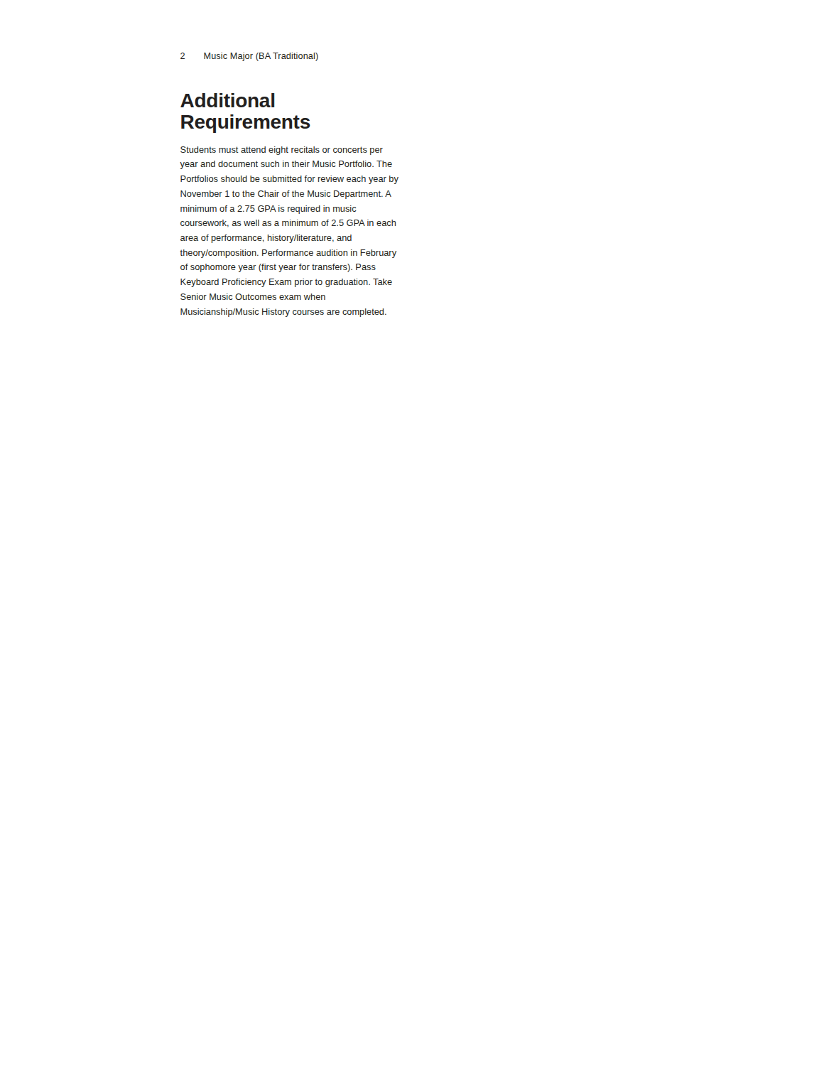2 Music Major (BA Traditional)
Additional Requirements
Students must attend eight recitals or concerts per year and document such in their Music Portfolio. The Portfolios should be submitted for review each year by November 1 to the Chair of the Music Department. A minimum of a 2.75 GPA is required in music coursework, as well as a minimum of 2.5 GPA in each area of performance, history/literature, and theory/composition. Performance audition in February of sophomore year (first year for transfers). Pass Keyboard Proficiency Exam prior to graduation. Take Senior Music Outcomes exam when Musicianship/Music History courses are completed.